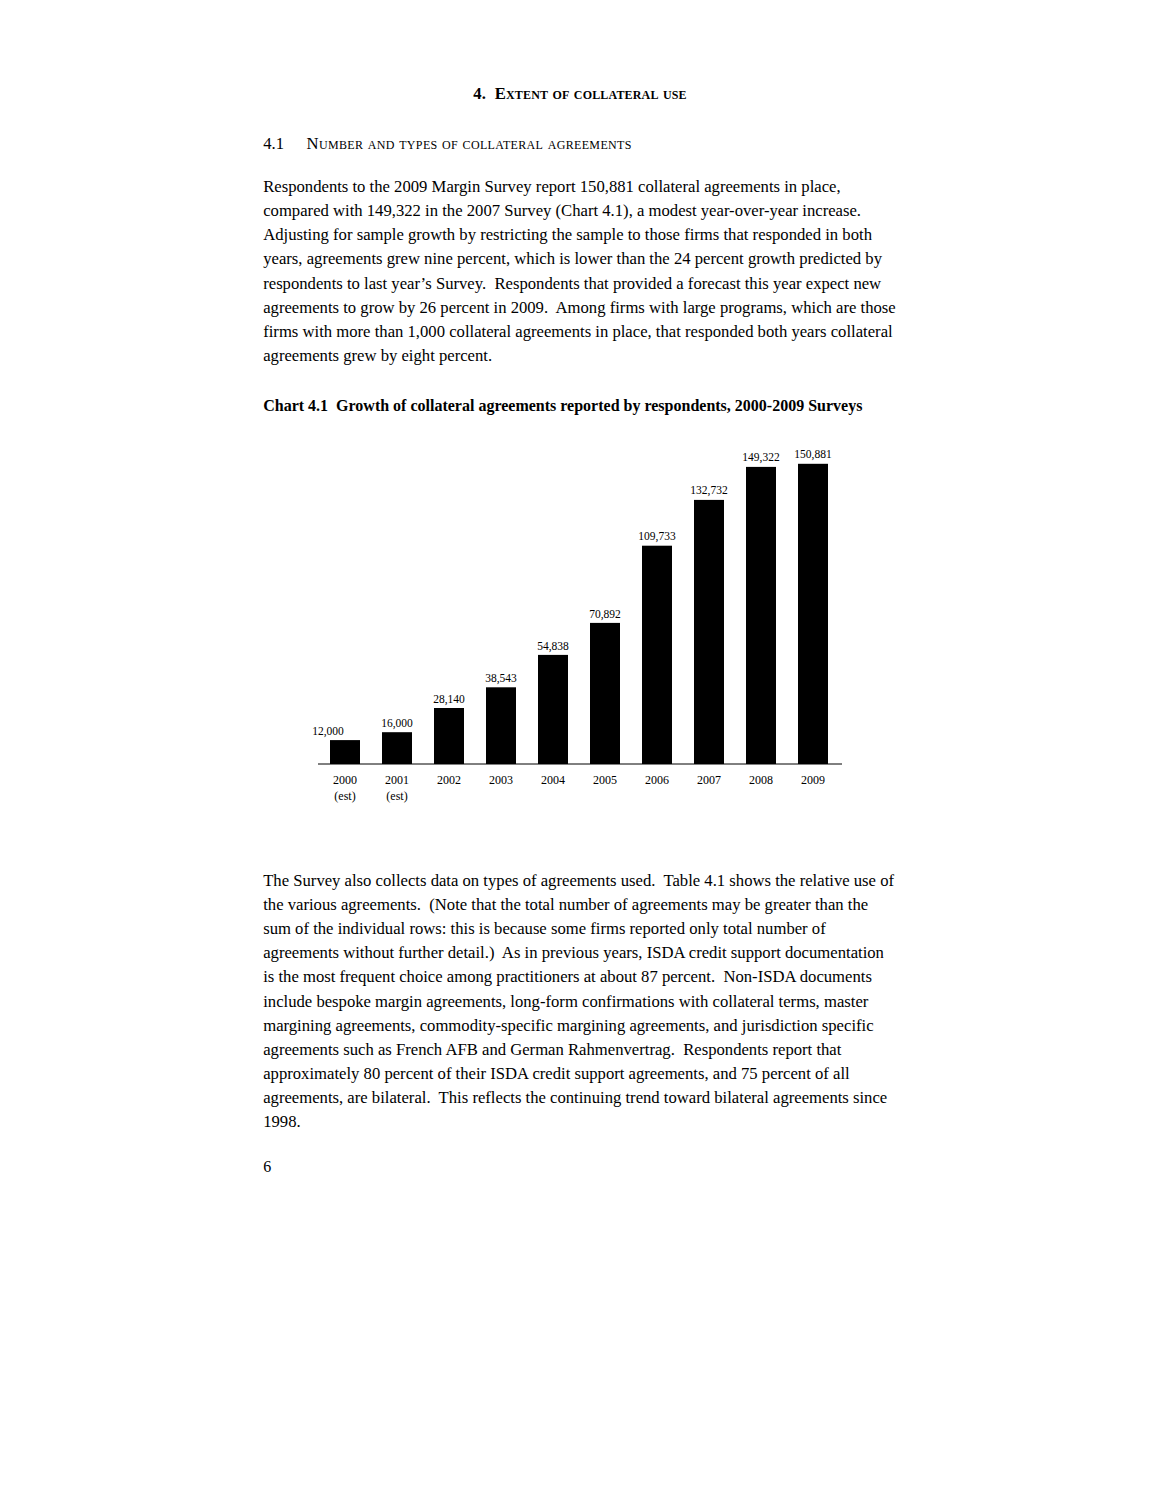4. Extent of collateral use
4.1 Number and types of collateral agreements
Respondents to the 2009 Margin Survey report 150,881 collateral agreements in place, compared with 149,322 in the 2007 Survey (Chart 4.1), a modest year-over-year increase. Adjusting for sample growth by restricting the sample to those firms that responded in both years, agreements grew nine percent, which is lower than the 24 percent growth predicted by respondents to last year’s Survey. Respondents that provided a forecast this year expect new agreements to grow by 26 percent in 2009. Among firms with large programs, which are those firms with more than 1,000 collateral agreements in place, that responded both years collateral agreements grew by eight percent.
Chart 4.1 Growth of collateral agreements reported by respondents, 2000-2009 Surveys
12,000 16,000 28,140 38,543 54,838 70,892 109,733 132,732 149,322 150,881 2000 (est) 2001 (est) 2002 2003 2004 2005 2006 2007 2008 2009
The Survey also collects data on types of agreements used. Table 4.1 shows the relative use of the various agreements. (Note that the total number of agreements may be greater than the sum of the individual rows: this is because some firms reported only total number of agreements without further detail.) As in previous years, ISDA credit support documentation is the most frequent choice among practitioners at about 87 percent. Non-ISDA documents include bespoke margin agreements, long-form confirmations with collateral terms, master margining agreements, commodity-specific margining agreements, and jurisdiction specific agreements such as French AFB and German Rahmenvertrag. Respondents report that approximately 80 percent of their ISDA credit support agreements, and 75 percent of all agreements, are bilateral. This reflects the continuing trend toward bilateral agreements since 1998.
6